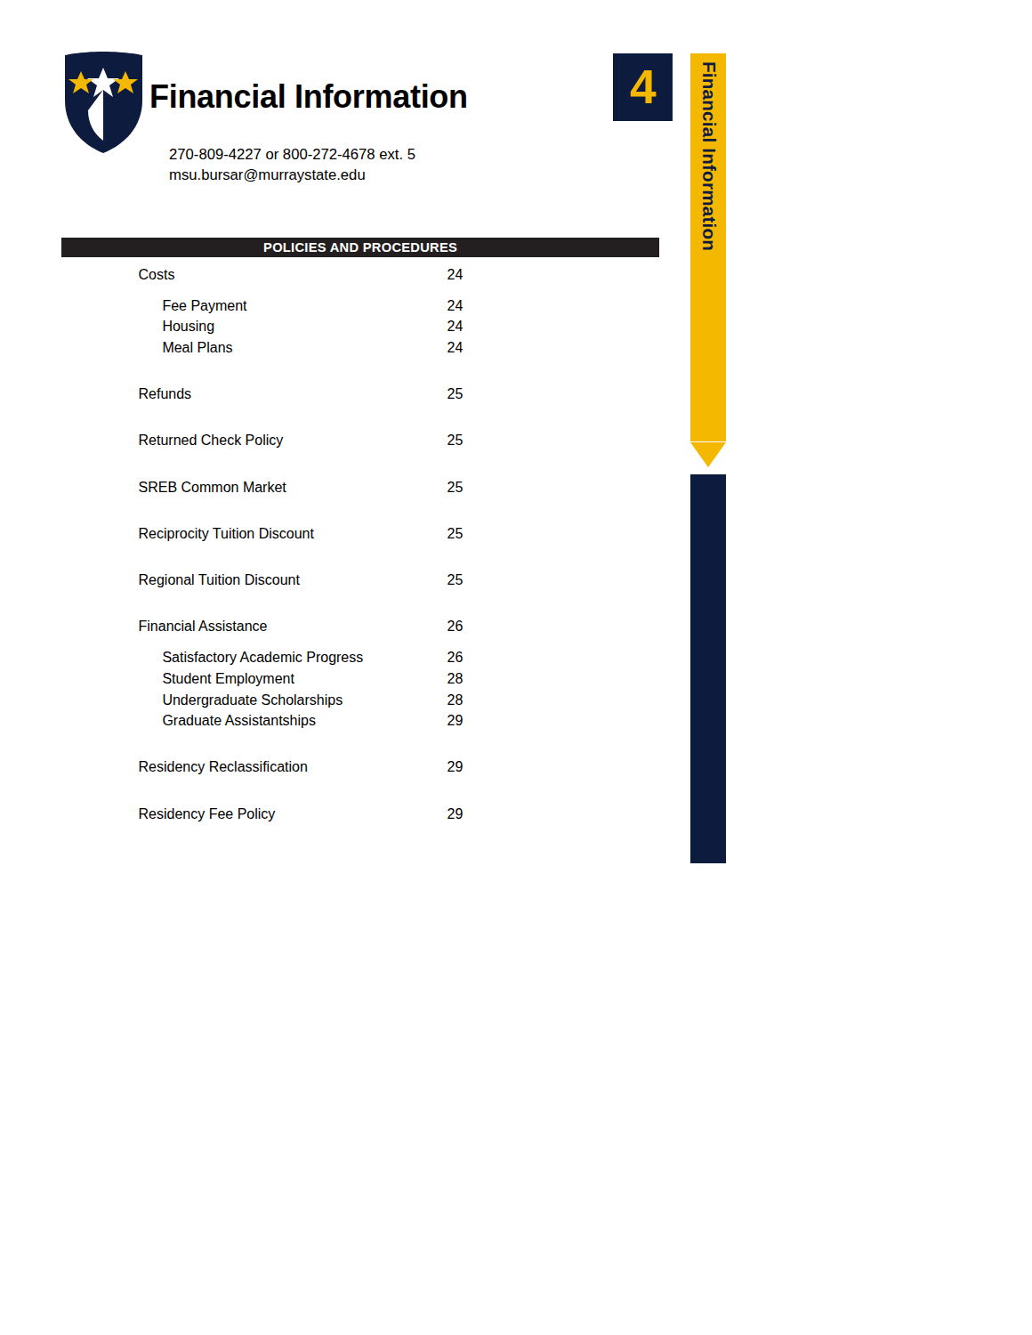Financial Information
23
4
Financial Information
270-809-4227 or 800-272-4678 ext. 5
msu.bursar@murraystate.edu
POLICIES AND PROCEDURES
Costs 24
Fee Payment 24
Housing 24
Meal Plans 24
Refunds 25
Returned Check Policy 25
SREB Common Market 25
Reciprocity Tuition Discount 25
Regional Tuition Discount 25
Financial Assistance 26
Satisfactory Academic Progress 26
Student Employment 28
Undergraduate Scholarships 28
Graduate Assistantships 29
Residency Reclassification 29
Residency Fee Policy 29